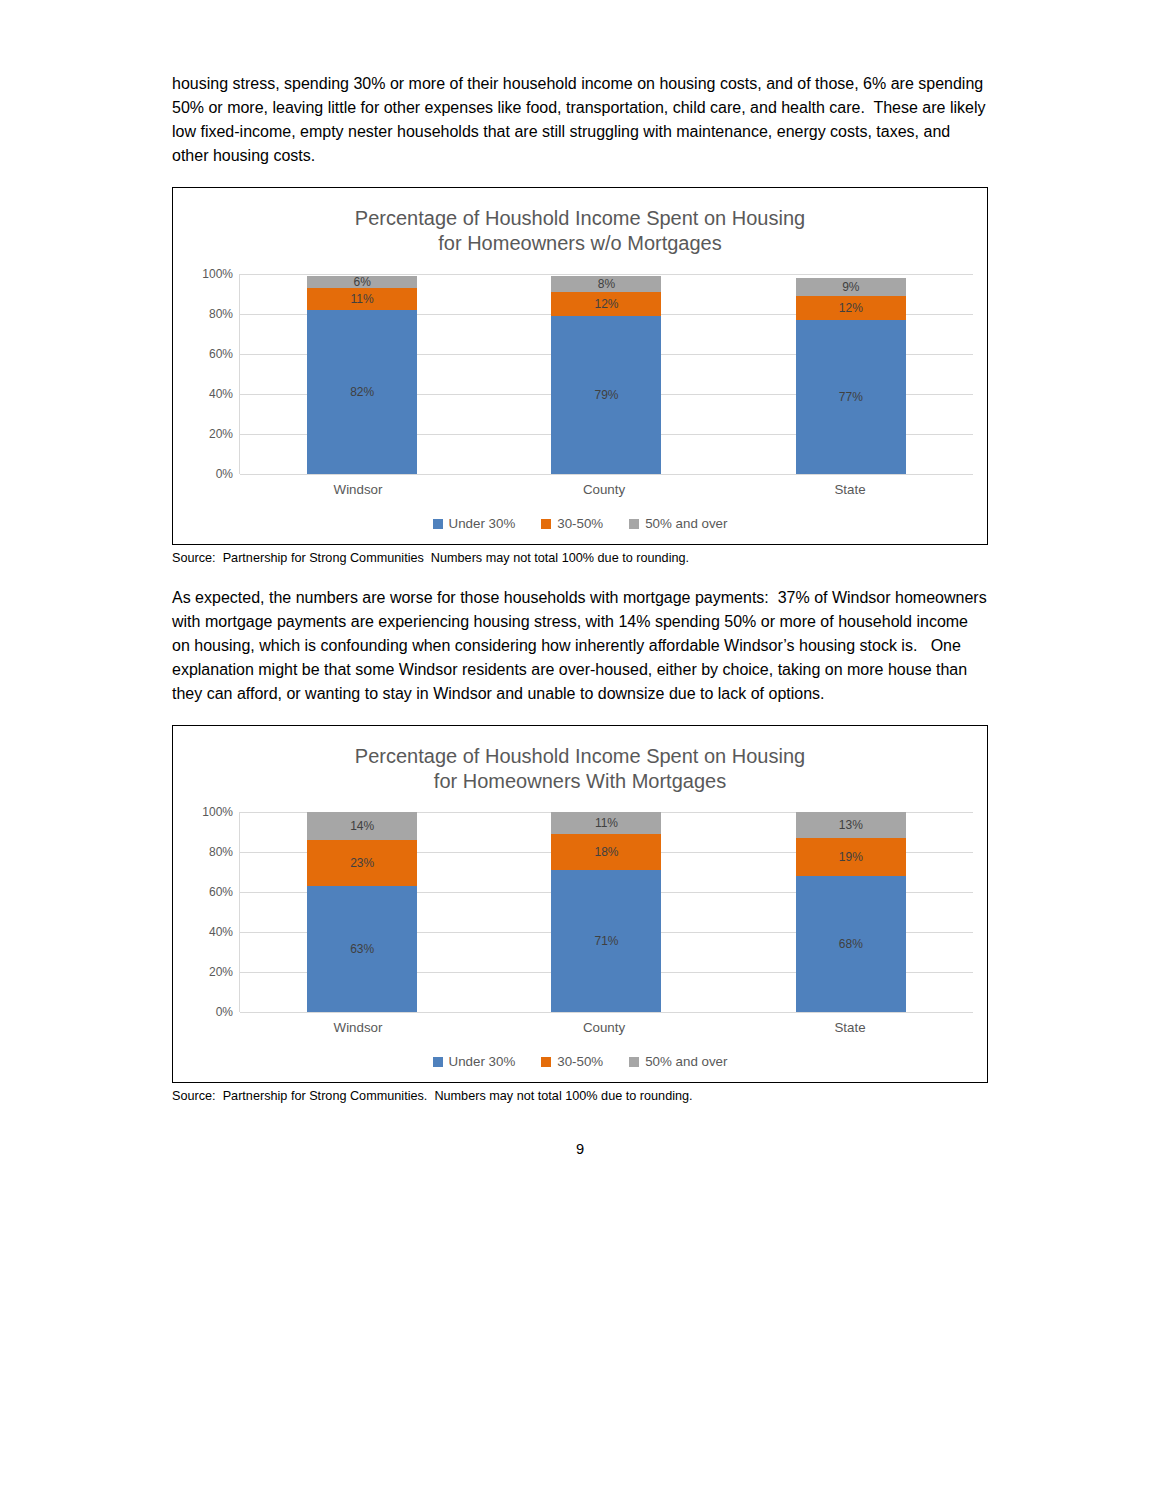housing stress, spending 30% or more of their household income on housing costs, and of those, 6% are spending 50% or more, leaving little for other expenses like food, transportation, child care, and health care. These are likely low fixed-income, empty nester households that are still struggling with maintenance, energy costs, taxes, and other housing costs.
Percentage of Houshold Income Spent on Housing
for Homeowners w/o Mortgages
100% 80% 60% 40% 20% 0%
6%
11%
82%
8%
12%
79%
9%
12%
77%
Windsor
County
State
Under 30% 30-50% 50% and over
Source: Partnership for Strong Communities Numbers may not total 100% due to rounding.
As expected, the numbers are worse for those households with mortgage payments: 37% of Windsor homeowners with mortgage payments are experiencing housing stress, with 14% spending 50% or more of household income on housing, which is confounding when considering how inherently affordable Windsor’s housing stock is. One explanation might be that some Windsor residents are over-housed, either by choice, taking on more house than they can afford, or wanting to stay in Windsor and unable to downsize due to lack of options.
Percentage of Houshold Income Spent on Housing
for Homeowners With Mortgages
100% 80% 60% 40% 20% 0%
14%
23%
63%
11%
18%
71%
13%
19%
68%
Windsor
County
State
Under 30% 30-50% 50% and over
Source: Partnership for Strong Communities. Numbers may not total 100% due to rounding.
9